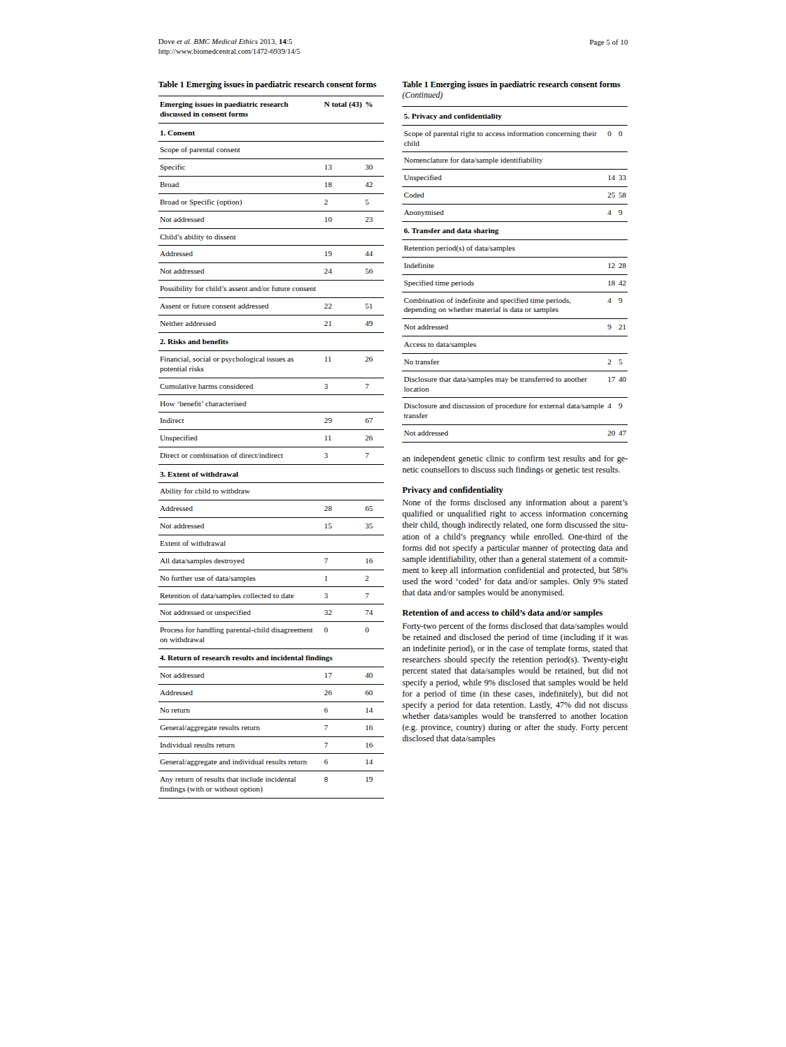Dove et al. BMC Medical Ethics 2013, 14:5
http://www.biomedcentral.com/1472-6939/14/5
Page 5 of 10
Table 1 Emerging issues in paediatric research consent forms
| Emerging issues in paediatric research discussed in consent forms | N total (43) | % |
| --- | --- | --- |
| 1. Consent |
| Scope of parental consent |
| Specific | 13 | 30 |
| Broad | 18 | 42 |
| Broad or Specific (option) | 2 | 5 |
| Not addressed | 10 | 23 |
| Child’s ability to dissent |
| Addressed | 19 | 44 |
| Not addressed | 24 | 56 |
| Possibility for child’s assent and/or future consent |
| Assent or future consent addressed | 22 | 51 |
| Neither addressed | 21 | 49 |
| 2. Risks and benefits |
| Financial, social or psychological issues as potential risks | 11 | 26 |
| Cumulative harms considered | 3 | 7 |
| How ‘benefit’ characterised |
| Indirect | 29 | 67 |
| Unspecified | 11 | 26 |
| Direct or combination of direct/indirect | 3 | 7 |
| 3. Extent of withdrawal |
| Ability for child to withdraw |
| Addressed | 28 | 65 |
| Not addressed | 15 | 35 |
| Extent of withdrawal |
| All data/samples destroyed | 7 | 16 |
| No further use of data/samples | 1 | 2 |
| Retention of data/samples collected to date | 3 | 7 |
| Not addressed or unspecified | 32 | 74 |
| Process for handling parental-child disagreement on withdrawal | 0 | 0 |
| 4. Return of research results and incidental findings |
| Not addressed | 17 | 40 |
| Addressed | 26 | 60 |
| No return | 6 | 14 |
| General/aggregate results return | 7 | 16 |
| Individual results return | 7 | 16 |
| General/aggregate and individual results return | 6 | 14 |
| Any return of results that include incidental findings (with or without option) | 8 | 19 |
Table 1 Emerging issues in paediatric research consent forms (Continued)
| 5. Privacy and confidentiality |
| Scope of parental right to access information concerning their child | 0 | 0 |
| Nomenclature for data/sample identifiability |
| Unspecified | 14 | 33 |
| Coded | 25 | 58 |
| Anonymised | 4 | 9 |
| 6. Transfer and data sharing |
| Retention period(s) of data/samples |
| Indefinite | 12 | 28 |
| Specified time periods | 18 | 42 |
| Combination of indefinite and specified time periods, depending on whether material is data or samples | 4 | 9 |
| Not addressed | 9 | 21 |
| Access to data/samples |
| No transfer | 2 | 5 |
| Disclosure that data/samples may be transferred to another location | 17 | 40 |
| Disclosure and discussion of procedure for external data/sample transfer | 4 | 9 |
| Not addressed | 20 | 47 |
an independent genetic clinic to confirm test results and for genetic counsellors to discuss such findings or genetic test results.
Privacy and confidentiality
None of the forms disclosed any information about a parent’s qualified or unqualified right to access information concerning their child, though indirectly related, one form discussed the situation of a child’s pregnancy while enrolled. One-third of the forms did not specify a particular manner of protecting data and sample identifiability, other than a general statement of a commitment to keep all information confidential and protected, but 58% used the word ‘coded’ for data and/or samples. Only 9% stated that data and/or samples would be anonymised.
Retention of and access to child’s data and/or samples
Forty-two percent of the forms disclosed that data/samples would be retained and disclosed the period of time (including if it was an indefinite period), or in the case of template forms, stated that researchers should specify the retention period(s). Twenty-eight percent stated that data/samples would be retained, but did not specify a period, while 9% disclosed that samples would be held for a period of time (in these cases, indefinitely), but did not specify a period for data retention. Lastly, 47% did not discuss whether data/samples would be transferred to another location (e.g. province, country) during or after the study. Forty percent disclosed that data/samples